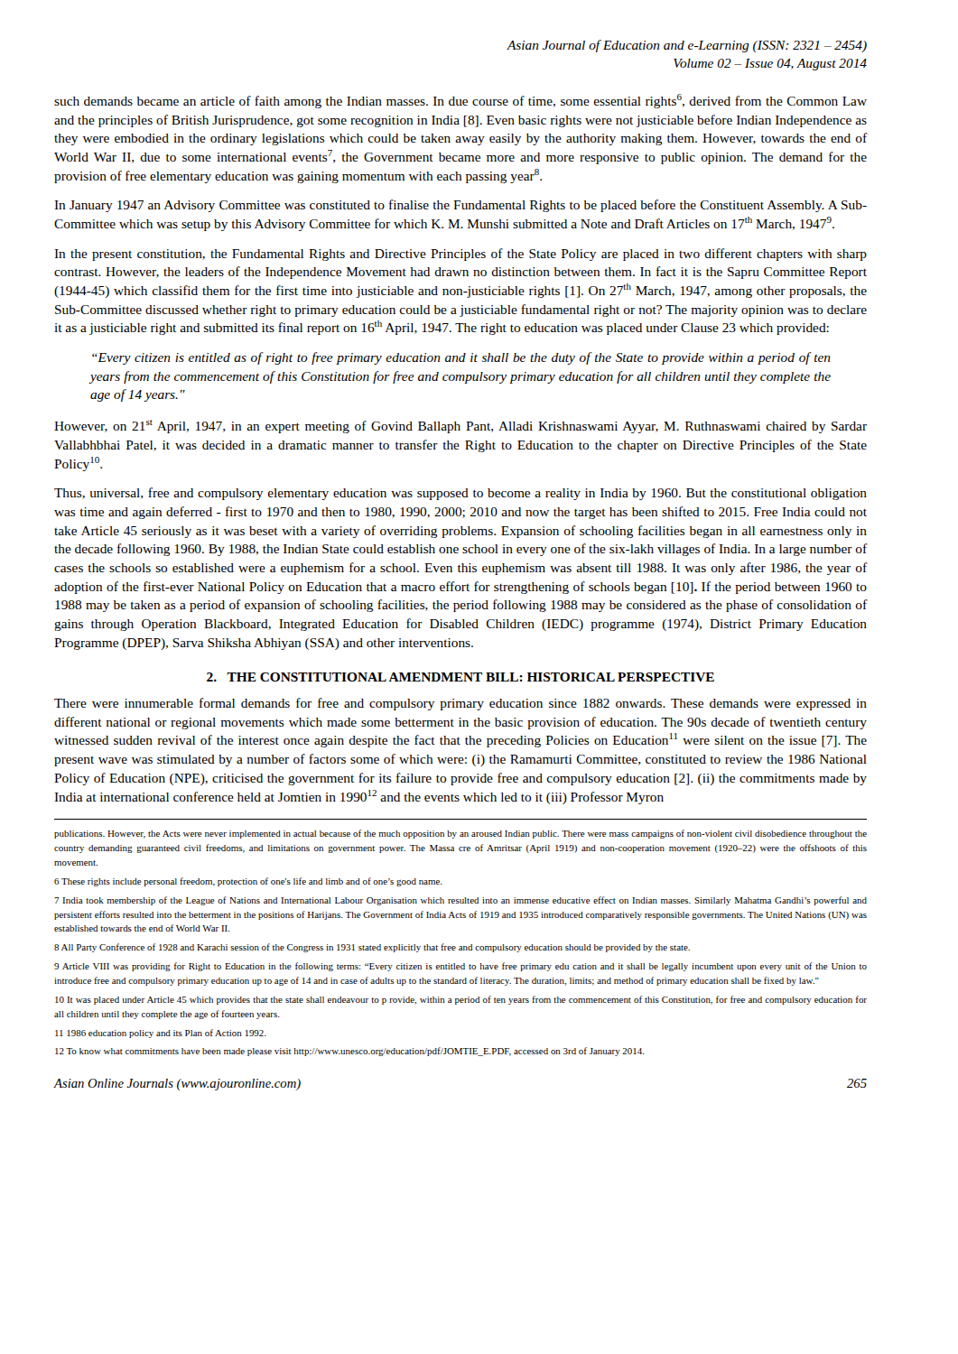Asian Journal of Education and e-Learning (ISSN: 2321 – 2454)
Volume 02 – Issue 04, August 2014
such demands became an article of faith among the Indian masses. In due course of time, some essential rights6, derived from the Common Law and the principles of British Jurisprudence, got some recognition in India [8]. Even basic rights were not justiciable before Indian Independence as they were embodied in the ordinary legislations which could be taken away easily by the authority making them. However, towards the end of World War II, due to some international events7, the Government became more and more responsive to public opinion. The demand for the provision of free elementary education was gaining momentum with each passing year8.
In January 1947 an Advisory Committee was constituted to finalise the Fundamental Rights to be placed before the Constituent Assembly. A Sub-Committee which was setup by this Advisory Committee for which K. M. Munshi submitted a Note and Draft Articles on 17th March, 19479.
In the present constitution, the Fundamental Rights and Directive Principles of the State Policy are placed in two different chapters with sharp contrast. However, the leaders of the Independence Movement had drawn no distinction between them. In fact it is the Sapru Committee Report (1944-45) which classifid them for the first time into justiciable and non-justiciable rights [1]. On 27th March, 1947, among other proposals, the Sub-Committee discussed whether right to primary education could be a justiciable fundamental right or not? The majority opinion was to declare it as a justiciable right and submitted its final report on 16th April, 1947. The right to education was placed under Clause 23 which provided:
“Every citizen is entitled as of right to free primary education and it shall be the duty of the State to provide within a period of ten years from the commencement of this Constitution for free and compulsory primary education for all children until they complete the age of 14 years."
However, on 21st April, 1947, in an expert meeting of Govind Ballaph Pant, Alladi Krishnaswami Ayyar, M. Ruthnaswami chaired by Sardar Vallabhbhai Patel, it was decided in a dramatic manner to transfer the Right to Education to the chapter on Directive Principles of the State Policy10.
Thus, universal, free and compulsory elementary education was supposed to become a reality in India by 1960. But the constitutional obligation was time and again deferred - first to 1970 and then to 1980, 1990, 2000; 2010 and now the target has been shifted to 2015. Free India could not take Article 45 seriously as it was beset with a variety of overriding problems. Expansion of schooling facilities began in all earnestness only in the decade following 1960. By 1988, the Indian State could establish one school in every one of the six-lakh villages of India. In a large number of cases the schools so established were a euphemism for a school. Even this euphemism was absent till 1988. It was only after 1986, the year of adoption of the first-ever National Policy on Education that a macro effort for strengthening of schools began [10]. If the period between 1960 to 1988 may be taken as a period of expansion of schooling facilities, the period following 1988 may be considered as the phase of consolidation of gains through Operation Blackboard, Integrated Education for Disabled Children (IEDC) programme (1974), District Primary Education Programme (DPEP), Sarva Shiksha Abhiyan (SSA) and other interventions.
2. THE CONSTITUTIONAL AMENDMENT BILL: HISTORICAL PERSPECTIVE
There were innumerable formal demands for free and compulsory primary education since 1882 onwards. These demands were expressed in different national or regional movements which made some betterment in the basic provision of education. The 90s decade of twentieth century witnessed sudden revival of the interest once again despite the fact that the preceding Policies on Education11 were silent on the issue [7]. The present wave was stimulated by a number of factors some of which were: (i) the Ramamurti Committee, constituted to review the 1986 National Policy of Education (NPE), criticised the government for its failure to provide free and compulsory education [2]. (ii) the commitments made by India at international conference held at Jomtien in 199012 and the events which led to it (iii) Professor Myron
publications. However, the Acts were never implemented in actual because of the much opposition by an aroused Indian public. There were mass campaigns of non-violent civil disobedience throughout the country demanding guaranteed civil freedoms, and limitations on government power. The Massa cre of Amritsar (April 1919) and non-cooperation movement (1920–22) were the offshoots of this movement.
6 These rights include personal freedom, protection of one's life and limb and of one’s good name.
7 India took membership of the League of Nations and International Labour Organisation which resulted into an immense educative effect on Indian masses. Similarly Mahatma Gandhi’s powerful and persistent efforts resulted into the betterment in the positions of Harijans. The Government of India Acts of 1919 and 1935 introduced comparatively responsible governments. The United Nations (UN) was established towards the end of World War II.
8 All Party Conference of 1928 and Karachi session of the Congress in 1931 stated explicitly that free and compulsory education should be provided by the state.
9 Article VIII was providing for Right to Education in the following terms: “Every citizen is entitled to have free primary edu cation and it shall be legally incumbent upon every unit of the Union to introduce free and compulsory primary education up to age of 14 and in case of adults up to the standard of literacy. The duration, limits; and method of primary education shall be fixed by law."
10 It was placed under Article 45 which provides that the state shall endeavour to p rovide, within a period of ten years from the commencement of this Constitution, for free and compulsory education for all children until they complete the age of fourteen years.
11 1986 education policy and its Plan of Action 1992.
12 To know what commitments have been made please visit http://www.unesco.org/education/pdf/JOMTIE_E.PDF, accessed on 3rd of January 2014.
Asian Online Journals (www.ajouronline.com) 265